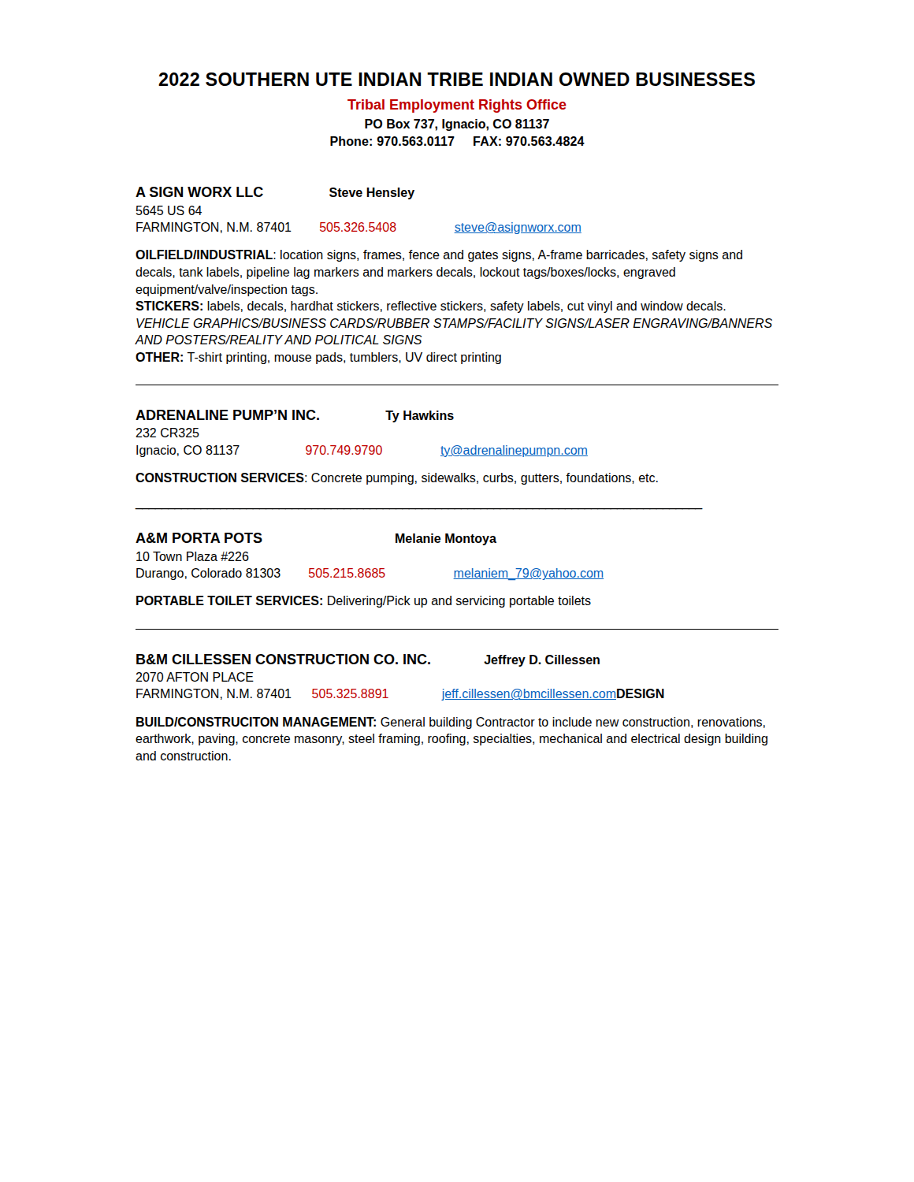2022 SOUTHERN UTE INDIAN TRIBE INDIAN OWNED BUSINESSES
Tribal Employment Rights Office
PO Box 737, Ignacio, CO 81137
Phone: 970.563.0117 FAX: 970.563.4824
A SIGN WORX LLC
Steve Hensley
5645 US 64
FARMINGTON, N.M. 87401 505.326.5408 steve@asignworx.com
OILFIELD/INDUSTRIAL: location signs, frames, fence and gates signs, A-frame barricades, safety signs and decals, tank labels, pipeline lag markers and markers decals, lockout tags/boxes/locks, engraved equipment/valve/inspection tags.
STICKERS: labels, decals, hardhat stickers, reflective stickers, safety labels, cut vinyl and window decals.
VEHICLE GRAPHICS/BUSINESS CARDS/RUBBER STAMPS/FACILITY SIGNS/LASER ENGRAVING/BANNERS AND POSTERS/REALITY AND POLITICAL SIGNS
OTHER: T-shirt printing, mouse pads, tumblers, UV direct printing
ADRENALINE PUMP’N INC.
Ty Hawkins
232 CR325
Ignacio, CO 81137 970.749.9790 ty@adrenalinepumpn.com
CONSTRUCTION SERVICES: Concrete pumping, sidewalks, curbs, gutters, foundations, etc.
_______________________________________________________________________________________
A&M PORTA POTS
Melanie Montoya
10 Town Plaza #226
Durango, Colorado 81303 505.215.8685 melaniem_79@yahoo.com
PORTABLE TOILET SERVICES: Delivering/Pick up and servicing portable toilets
B&M CILLESSEN CONSTRUCTION CO. INC.
Jeffrey D. Cillessen
2070 AFTON PLACE
FARMINGTON, N.M. 87401 505.325.8891 jeff.cillessen@bmcillessen.com DESIGN
BUILD/CONSTRUCITON MANAGEMENT: General building Contractor to include new construction, renovations, earthwork, paving, concrete masonry, steel framing, roofing, specialties, mechanical and electrical design building and construction.